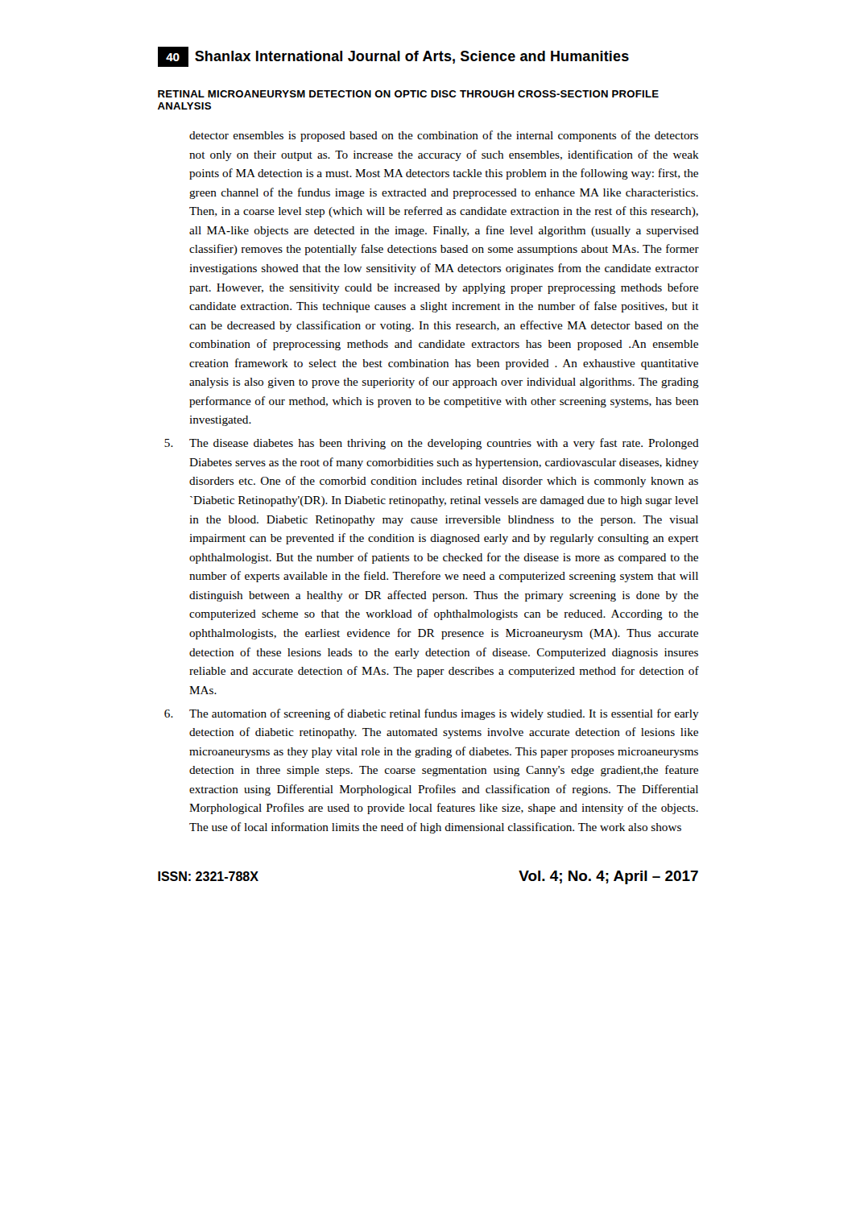40 Shanlax International Journal of Arts, Science and Humanities
Retinal Microaneurysm Detection on Optic Disc Through Cross-Section Profile Analysis
detector ensembles is proposed based on the combination of the internal components of the detectors not only on their output as. To increase the accuracy of such ensembles, identification of the weak points of MA detection is a must. Most MA detectors tackle this problem in the following way: first, the green channel of the fundus image is extracted and preprocessed to enhance MA like characteristics. Then, in a coarse level step (which will be referred as candidate extraction in the rest of this research), all MA-like objects are detected in the image. Finally, a fine level algorithm (usually a supervised classifier) removes the potentially false detections based on some assumptions about MAs. The former investigations showed that the low sensitivity of MA detectors originates from the candidate extractor part. However, the sensitivity could be increased by applying proper preprocessing methods before candidate extraction. This technique causes a slight increment in the number of false positives, but it can be decreased by classification or voting. In this research, an effective MA detector based on the combination of preprocessing methods and candidate extractors has been proposed .An ensemble creation framework to select the best combination has been provided . An exhaustive quantitative analysis is also given to prove the superiority of our approach over individual algorithms. The grading performance of our method, which is proven to be competitive with other screening systems, has been investigated.
The disease diabetes has been thriving on the developing countries with a very fast rate. Prolonged Diabetes serves as the root of many comorbidities such as hypertension, cardiovascular diseases, kidney disorders etc. One of the comorbid condition includes retinal disorder which is commonly known as `Diabetic Retinopathy'(DR). In Diabetic retinopathy, retinal vessels are damaged due to high sugar level in the blood. Diabetic Retinopathy may cause irreversible blindness to the person. The visual impairment can be prevented if the condition is diagnosed early and by regularly consulting an expert ophthalmologist. But the number of patients to be checked for the disease is more as compared to the number of experts available in the field. Therefore we need a computerized screening system that will distinguish between a healthy or DR affected person. Thus the primary screening is done by the computerized scheme so that the workload of ophthalmologists can be reduced. According to the ophthalmologists, the earliest evidence for DR presence is Microaneurysm (MA). Thus accurate detection of these lesions leads to the early detection of disease. Computerized diagnosis insures reliable and accurate detection of MAs. The paper describes a computerized method for detection of MAs.
The automation of screening of diabetic retinal fundus images is widely studied. It is essential for early detection of diabetic retinopathy. The automated systems involve accurate detection of lesions like microaneurysms as they play vital role in the grading of diabetes. This paper proposes microaneurysms detection in three simple steps. The coarse segmentation using Canny's edge gradient,the feature extraction using Differential Morphological Profiles and classification of regions. The Differential Morphological Profiles are used to provide local features like size, shape and intensity of the objects. The use of local information limits the need of high dimensional classification. The work also shows
ISSN: 2321-788X Vol. 4; No. 4; April – 2017